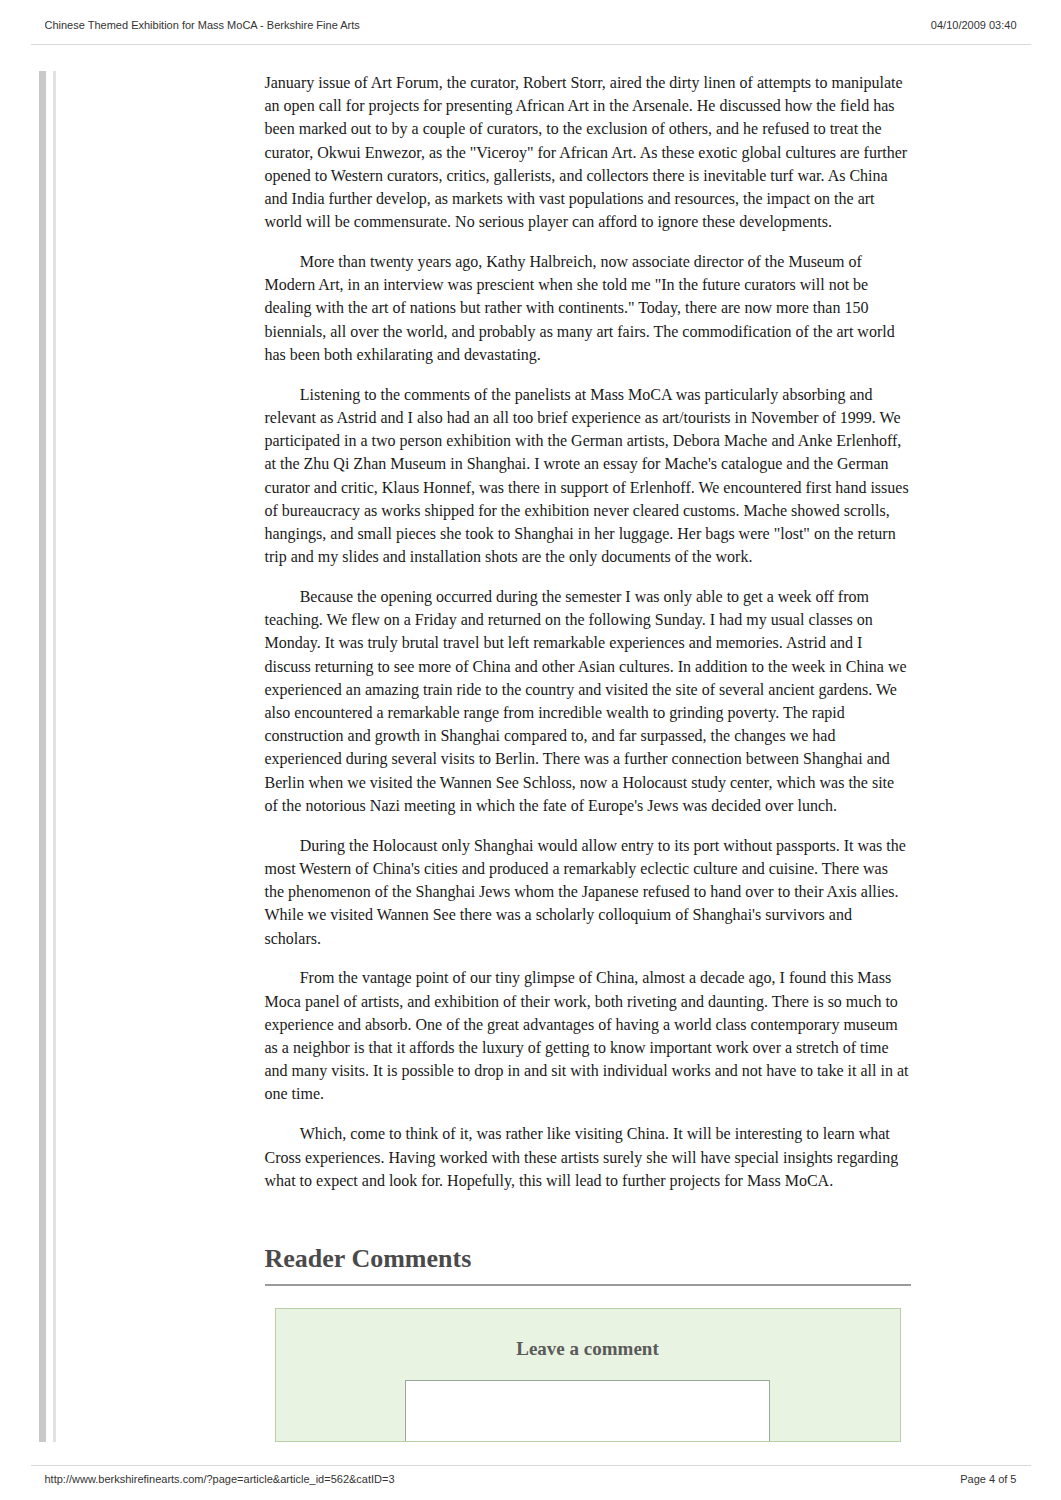Chinese Themed Exhibition for Mass MoCA - Berkshire Fine Arts
04/10/2009 03:40
January issue of Art Forum, the curator, Robert Storr, aired the dirty linen of attempts to manipulate an open call for projects for presenting African Art in the Arsenale. He discussed how the field has been marked out to by a couple of curators, to the exclusion of others, and he refused to treat the curator, Okwui Enwezor, as the "Viceroy" for African Art. As these exotic global cultures are further opened to Western curators, critics, gallerists, and collectors there is inevitable turf war. As China and India further develop, as markets with vast populations and resources, the impact on the art world will be commensurate. No serious player can afford to ignore these developments.
More than twenty years ago, Kathy Halbreich, now associate director of the Museum of Modern Art, in an interview was prescient when she told me "In the future curators will not be dealing with the art of nations but rather with continents." Today, there are now more than 150 biennials, all over the world, and probably as many art fairs. The commodification of the art world has been both exhilarating and devastating.
Listening to the comments of the panelists at Mass MoCA was particularly absorbing and relevant as Astrid and I also had an all too brief experience as art/tourists in November of 1999. We participated in a two person exhibition with the German artists, Debora Mache and Anke Erlenhoff, at the Zhu Qi Zhan Museum in Shanghai. I wrote an essay for Mache's catalogue and the German curator and critic, Klaus Honnef, was there in support of Erlenhoff. We encountered first hand issues of bureaucracy as works shipped for the exhibition never cleared customs. Mache showed scrolls, hangings, and small pieces she took to Shanghai in her luggage. Her bags were "lost" on the return trip and my slides and installation shots are the only documents of the work.
Because the opening occurred during the semester I was only able to get a week off from teaching. We flew on a Friday and returned on the following Sunday. I had my usual classes on Monday. It was truly brutal travel but left remarkable experiences and memories. Astrid and I discuss returning to see more of China and other Asian cultures. In addition to the week in China we experienced an amazing train ride to the country and visited the site of several ancient gardens. We also encountered a remarkable range from incredible wealth to grinding poverty. The rapid construction and growth in Shanghai compared to, and far surpassed, the changes we had experienced during several visits to Berlin. There was a further connection between Shanghai and Berlin when we visited the Wannen See Schloss, now a Holocaust study center, which was the site of the notorious Nazi meeting in which the fate of Europe's Jews was decided over lunch.
During the Holocaust only Shanghai would allow entry to its port without passports. It was the most Western of China's cities and produced a remarkably eclectic culture and cuisine. There was the phenomenon of the Shanghai Jews whom the Japanese refused to hand over to their Axis allies. While we visited Wannen See there was a scholarly colloquium of Shanghai's survivors and scholars.
From the vantage point of our tiny glimpse of China, almost a decade ago, I found this Mass Moca panel of artists, and exhibition of their work, both riveting and daunting. There is so much to experience and absorb. One of the great advantages of having a world class contemporary museum as a neighbor is that it affords the luxury of getting to know important work over a stretch of time and many visits. It is possible to drop in and sit with individual works and not have to take it all in at one time.
Which, come to think of it, was rather like visiting China. It will be interesting to learn what Cross experiences. Having worked with these artists surely she will have special insights regarding what to expect and look for. Hopefully, this will lead to further projects for Mass MoCA.
Reader Comments
Leave a comment
http://www.berkshirefinearts.com/?page=article&article_id=562&catID=3
Page 4 of 5